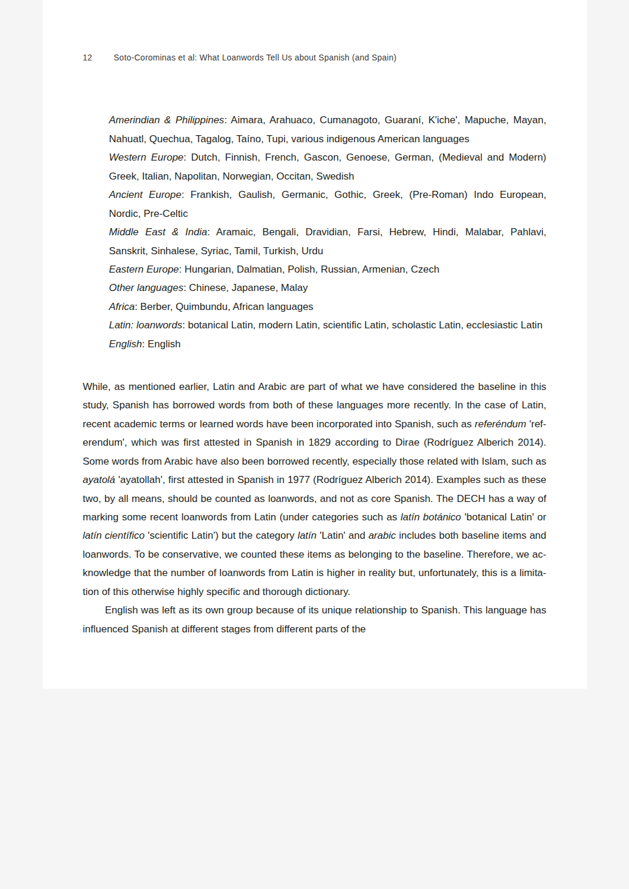12 Soto-Corominas et al: What Loanwords Tell Us about Spanish (and Spain)
Amerindian & Philippines: Aimara, Arahuaco, Cumanagoto, Guaraní, K'iche', Mapuche, Mayan, Nahuatl, Quechua, Tagalog, Taíno, Tupi, various indigenous American languages
Western Europe: Dutch, Finnish, French, Gascon, Genoese, German, (Medieval and Modern) Greek, Italian, Napolitan, Norwegian, Occitan, Swedish
Ancient Europe: Frankish, Gaulish, Germanic, Gothic, Greek, (Pre-Roman) Indo European, Nordic, Pre-Celtic
Middle East & India: Aramaic, Bengali, Dravidian, Farsi, Hebrew, Hindi, Malabar, Pahlavi, Sanskrit, Sinhalese, Syriac, Tamil, Turkish, Urdu
Eastern Europe: Hungarian, Dalmatian, Polish, Russian, Armenian, Czech
Other languages: Chinese, Japanese, Malay
Africa: Berber, Quimbundu, African languages
Latin: loanwords: botanical Latin, modern Latin, scientific Latin, scholastic Latin, ecclesiastic Latin
English: English
While, as mentioned earlier, Latin and Arabic are part of what we have considered the baseline in this study, Spanish has borrowed words from both of these languages more recently. In the case of Latin, recent academic terms or learned words have been incorporated into Spanish, such as referéndum 'referendum', which was first attested in Spanish in 1829 according to Dirae (Rodríguez Alberich 2014). Some words from Arabic have also been borrowed recently, especially those related with Islam, such as ayatolá 'ayatollah', first attested in Spanish in 1977 (Rodríguez Alberich 2014). Examples such as these two, by all means, should be counted as loanwords, and not as core Spanish. The DECH has a way of marking some recent loanwords from Latin (under categories such as latín botánico 'botanical Latin' or latín científico 'scientific Latin') but the category latín 'Latin' and arabic includes both baseline items and loanwords. To be conservative, we counted these items as belonging to the baseline. Therefore, we acknowledge that the number of loanwords from Latin is higher in reality but, unfortunately, this is a limitation of this otherwise highly specific and thorough dictionary.
English was left as its own group because of its unique relationship to Spanish. This language has influenced Spanish at different stages from different parts of the